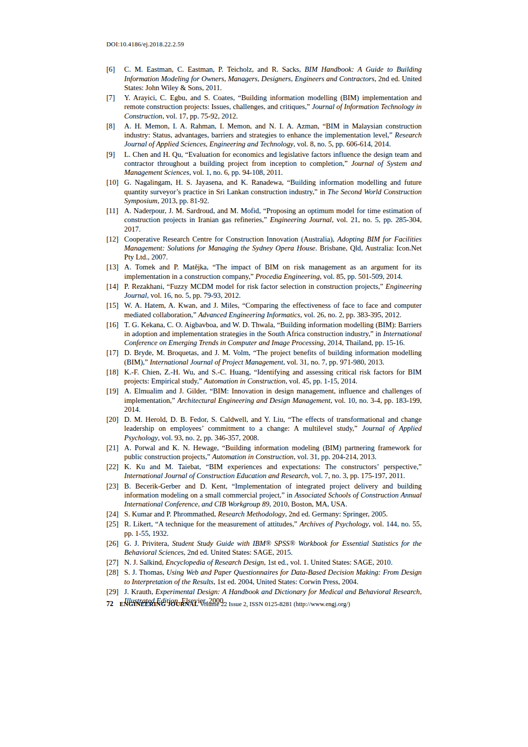DOI:10.4186/ej.2018.22.2.59
[6] C. M. Eastman, C. Eastman, P. Teicholz, and R. Sacks, BIM Handbook: A Guide to Building Information Modeling for Owners, Managers, Designers, Engineers and Contractors, 2nd ed. United States: John Wiley & Sons, 2011.
[7] Y. Arayici, C. Egbu, and S. Coates, “Building information modelling (BIM) implementation and remote construction projects: Issues, challenges, and critiques,” Journal of Information Technology in Construction, vol. 17, pp. 75-92, 2012.
[8] A. H. Memon, I. A. Rahman, I. Memon, and N. I. A. Azman, “BIM in Malaysian construction industry: Status, advantages, barriers and strategies to enhance the implementation level,” Research Journal of Applied Sciences, Engineering and Technology, vol. 8, no. 5, pp. 606-614, 2014.
[9] L. Chen and H. Qu, “Evaluation for economics and legislative factors influence the design team and contractor throughout a building project from inception to completion,” Journal of System and Management Sciences, vol. 1, no. 6, pp. 94-108, 2011.
[10] G. Nagalingam, H. S. Jayasena, and K. Ranadewa, “Building information modelling and future quantity surveyor’s practice in Sri Lankan construction industry,” in The Second World Construction Symposium, 2013, pp. 81-92.
[11] A. Naderpour, J. M. Sardroud, and M. Mofid, “Proposing an optimum model for time estimation of construction projects in Iranian gas refineries,” Engineering Journal, vol. 21, no. 5, pp. 285-304, 2017.
[12] Cooperative Research Centre for Construction Innovation (Australia), Adopting BIM for Facilities Management: Solutions for Managing the Sydney Opera House. Brisbane, Qld, Australia: Icon.Net Pty Ltd., 2007.
[13] A. Tomek and P. Matějka, “The impact of BIM on risk management as an argument for its implementation in a construction company,” Procedia Engineering, vol. 85, pp. 501-509, 2014.
[14] P. Rezakhani, “Fuzzy MCDM model for risk factor selection in construction projects,” Engineering Journal, vol. 16, no. 5, pp. 79-93, 2012.
[15] W. A. Hatem, A. Kwan, and J. Miles, “Comparing the effectiveness of face to face and computer mediated collaboration,” Advanced Engineering Informatics, vol. 26, no. 2, pp. 383-395, 2012.
[16] T. G. Kekana, C. O. Aigbavboa, and W. D. Thwala, “Building information modelling (BIM): Barriers in adoption and implementation strategies in the South Africa construction industry,” in International Conference on Emerging Trends in Computer and Image Processing, 2014, Thailand, pp. 15-16.
[17] D. Bryde, M. Broquetas, and J. M. Volm, “The project benefits of building information modelling (BIM),” International Journal of Project Management, vol. 31, no. 7, pp. 971-980, 2013.
[18] K.-F. Chien, Z.-H. Wu, and S.-C. Huang, “Identifying and assessing critical risk factors for BIM projects: Empirical study,” Automation in Construction, vol. 45, pp. 1-15, 2014.
[19] A. Elmualim and J. Gilder, “BIM: Innovation in design management, influence and challenges of implementation,” Architectural Engineering and Design Management, vol. 10, no. 3-4, pp. 183-199, 2014.
[20] D. M. Herold, D. B. Fedor, S. Caldwell, and Y. Liu, “The effects of transformational and change leadership on employees’ commitment to a change: A multilevel study,” Journal of Applied Psychology, vol. 93, no. 2, pp. 346-357, 2008.
[21] A. Porwal and K. N. Hewage, “Building information modeling (BIM) partnering framework for public construction projects,” Automation in Construction, vol. 31, pp. 204-214, 2013.
[22] K. Ku and M. Taiebat, “BIM experiences and expectations: The constructors’ perspective,” International Journal of Construction Education and Research, vol. 7, no. 3, pp. 175-197, 2011.
[23] B. Becerik-Gerber and D. Kent, “Implementation of integrated project delivery and building information modeling on a small commercial project,” in Associated Schools of Construction Annual International Conference, and CIB Workgroup 89, 2010, Boston, MA, USA.
[24] S. Kumar and P. Phrommathed, Research Methodology, 2nd ed. Germany: Springer, 2005.
[25] R. Likert, “A technique for the measurement of attitudes,” Archives of Psychology, vol. 144, no. 55, pp. 1-55, 1932.
[26] G. J. Privitera, Student Study Guide with IBM® SPSS® Workbook for Essential Statistics for the Behavioral Sciences, 2nd ed. United States: SAGE, 2015.
[27] N. J. Salkind, Encyclopedia of Research Design, 1st ed., vol. 1. United States: SAGE, 2010.
[28] S. J. Thomas, Using Web and Paper Questionnaires for Data-Based Decision Making: From Design to Interpretation of the Results, 1st ed. 2004, United States: Corwin Press, 2004.
[29] J. Krauth, Experimental Design: A Handbook and Dictionary for Medical and Behavioral Research, Illustrated Edition. Elsevier, 2000.
72 ENGINEERING JOURNAL Volume 22 Issue 2, ISSN 0125-8281 (http://www.engj.org/)